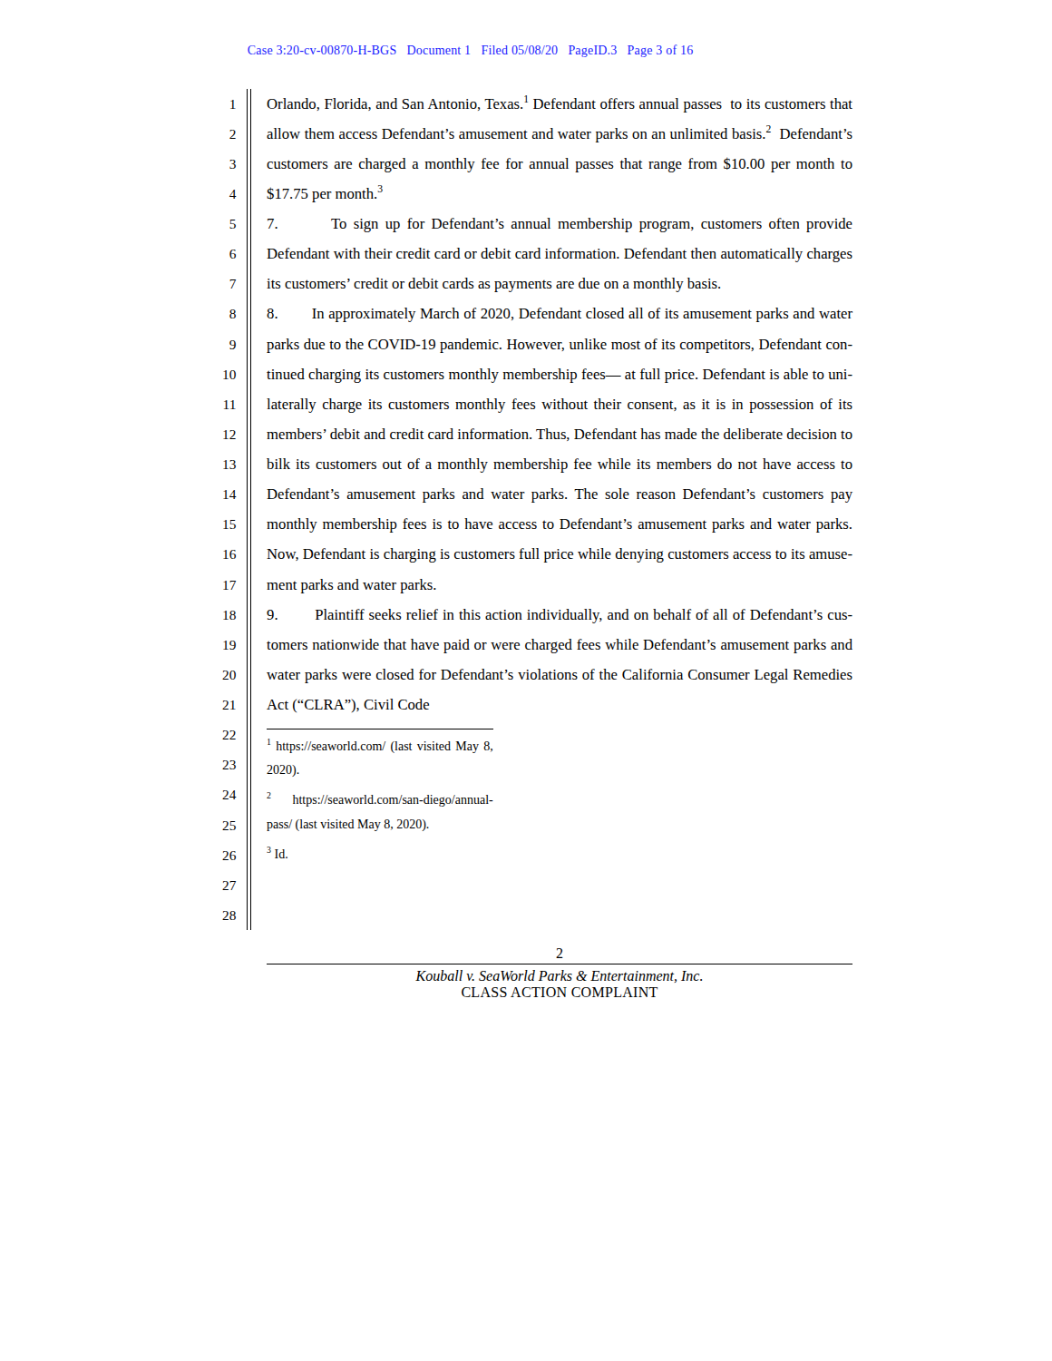Case 3:20-cv-00870-H-BGS Document 1 Filed 05/08/20 PageID.3 Page 3 of 16
1
2
3
4
5
6
7
8
9
10
11
12
13
14
15
16
17
18
19
20
21
22
23
24
25
26
27
28
Orlando, Florida, and San Antonio, Texas.1 Defendant offers annual passes to its customers that allow them access Defendant’s amusement and water parks on an unlimited basis.2 Defendant’s customers are charged a monthly fee for annual passes that range from $10.00 per month to $17.75 per month.3
7. To sign up for Defendant’s annual membership program, customers often provide Defendant with their credit card or debit card information. Defendant then automatically charges its customers’ credit or debit cards as payments are due on a monthly basis.
8. In approximately March of 2020, Defendant closed all of its amusement parks and water parks due to the COVID-19 pandemic. However, unlike most of its competitors, Defendant continued charging its customers monthly membership fees— at full price. Defendant is able to unilaterally charge its customers monthly fees without their consent, as it is in possession of its members’ debit and credit card information. Thus, Defendant has made the deliberate decision to bilk its customers out of a monthly membership fee while its members do not have access to Defendant’s amusement parks and water parks. The sole reason Defendant’s customers pay monthly membership fees is to have access to Defendant’s amusement parks and water parks. Now, Defendant is charging is customers full price while denying customers access to its amusement parks and water parks.
9. Plaintiff seeks relief in this action individually, and on behalf of all of Defendant’s customers nationwide that have paid or were charged fees while Defendant’s amusement parks and water parks were closed for Defendant’s violations of the California Consumer Legal Remedies Act (“CLRA”), Civil Code
1 https://seaworld.com/ (last visited May 8, 2020).
2 https://seaworld.com/san-diego/annual-pass/ (last visited May 8, 2020).
3 Id.
2
Kouball v. SeaWorld Parks & Entertainment, Inc.
CLASS ACTION COMPLAINT